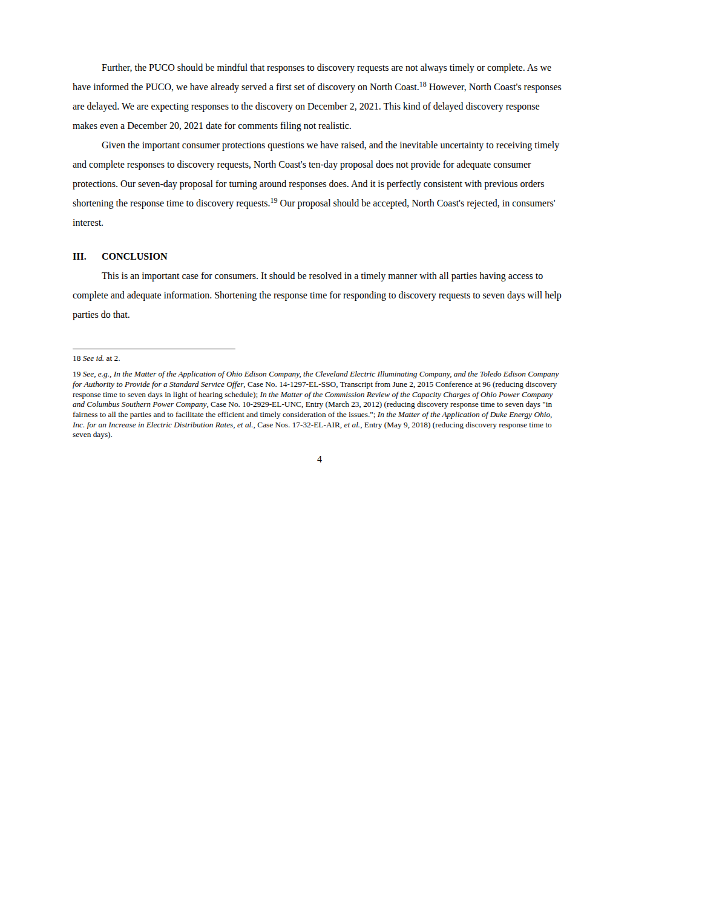Further, the PUCO should be mindful that responses to discovery requests are not always timely or complete. As we have informed the PUCO, we have already served a first set of discovery on North Coast.18 However, North Coast's responses are delayed. We are expecting responses to the discovery on December 2, 2021. This kind of delayed discovery response makes even a December 20, 2021 date for comments filing not realistic.
Given the important consumer protections questions we have raised, and the inevitable uncertainty to receiving timely and complete responses to discovery requests, North Coast's ten-day proposal does not provide for adequate consumer protections. Our seven-day proposal for turning around responses does. And it is perfectly consistent with previous orders shortening the response time to discovery requests.19 Our proposal should be accepted, North Coast's rejected, in consumers' interest.
III. CONCLUSION
This is an important case for consumers. It should be resolved in a timely manner with all parties having access to complete and adequate information. Shortening the response time for responding to discovery requests to seven days will help parties do that.
18 See id. at 2.
19 See, e.g., In the Matter of the Application of Ohio Edison Company, the Cleveland Electric Illuminating Company, and the Toledo Edison Company for Authority to Provide for a Standard Service Offer, Case No. 14-1297-EL-SSO, Transcript from June 2, 2015 Conference at 96 (reducing discovery response time to seven days in light of hearing schedule); In the Matter of the Commission Review of the Capacity Charges of Ohio Power Company and Columbus Southern Power Company, Case No. 10-2929-EL-UNC, Entry (March 23, 2012) (reducing discovery response time to seven days "in fairness to all the parties and to facilitate the efficient and timely consideration of the issues."; In the Matter of the Application of Duke Energy Ohio, Inc. for an Increase in Electric Distribution Rates, et al., Case Nos. 17-32-EL-AIR, et al., Entry (May 9, 2018) (reducing discovery response time to seven days).
4